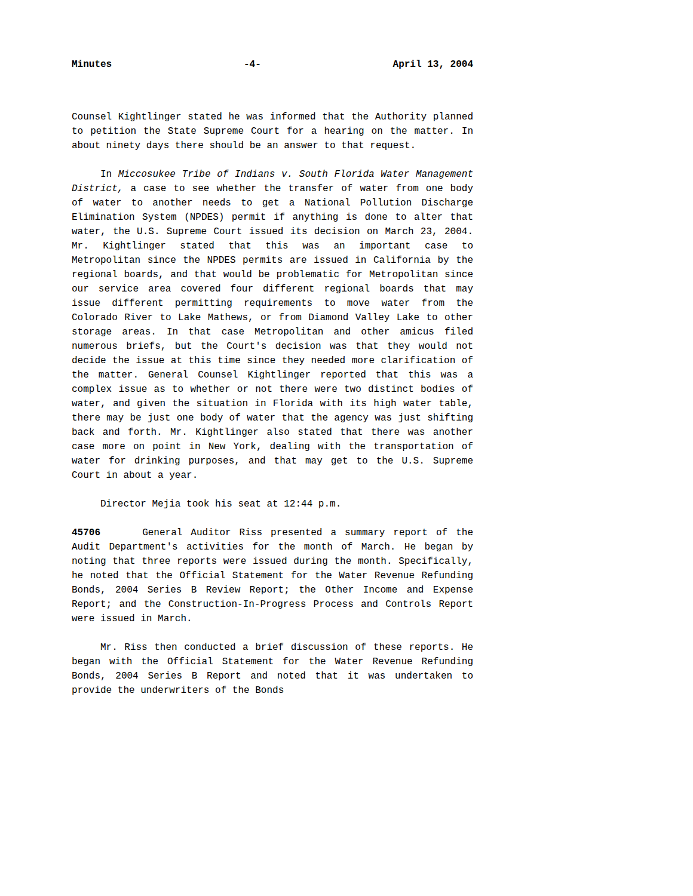Minutes -4- April 13, 2004
Counsel Kightlinger stated he was informed that the Authority planned to petition the State Supreme Court for a hearing on the matter. In about ninety days there should be an answer to that request.
In Miccosukee Tribe of Indians v. South Florida Water Management District, a case to see whether the transfer of water from one body of water to another needs to get a National Pollution Discharge Elimination System (NPDES) permit if anything is done to alter that water, the U.S. Supreme Court issued its decision on March 23, 2004. Mr. Kightlinger stated that this was an important case to Metropolitan since the NPDES permits are issued in California by the regional boards, and that would be problematic for Metropolitan since our service area covered four different regional boards that may issue different permitting requirements to move water from the Colorado River to Lake Mathews, or from Diamond Valley Lake to other storage areas. In that case Metropolitan and other amicus filed numerous briefs, but the Court's decision was that they would not decide the issue at this time since they needed more clarification of the matter. General Counsel Kightlinger reported that this was a complex issue as to whether or not there were two distinct bodies of water, and given the situation in Florida with its high water table, there may be just one body of water that the agency was just shifting back and forth. Mr. Kightlinger also stated that there was another case more on point in New York, dealing with the transportation of water for drinking purposes, and that may get to the U.S. Supreme Court in about a year.
Director Mejia took his seat at 12:44 p.m.
45706 General Auditor Riss presented a summary report of the Audit Department's activities for the month of March. He began by noting that three reports were issued during the month. Specifically, he noted that the Official Statement for the Water Revenue Refunding Bonds, 2004 Series B Review Report; the Other Income and Expense Report; and the Construction-In-Progress Process and Controls Report were issued in March.
Mr. Riss then conducted a brief discussion of these reports. He began with the Official Statement for the Water Revenue Refunding Bonds, 2004 Series B Report and noted that it was undertaken to provide the underwriters of the Bonds